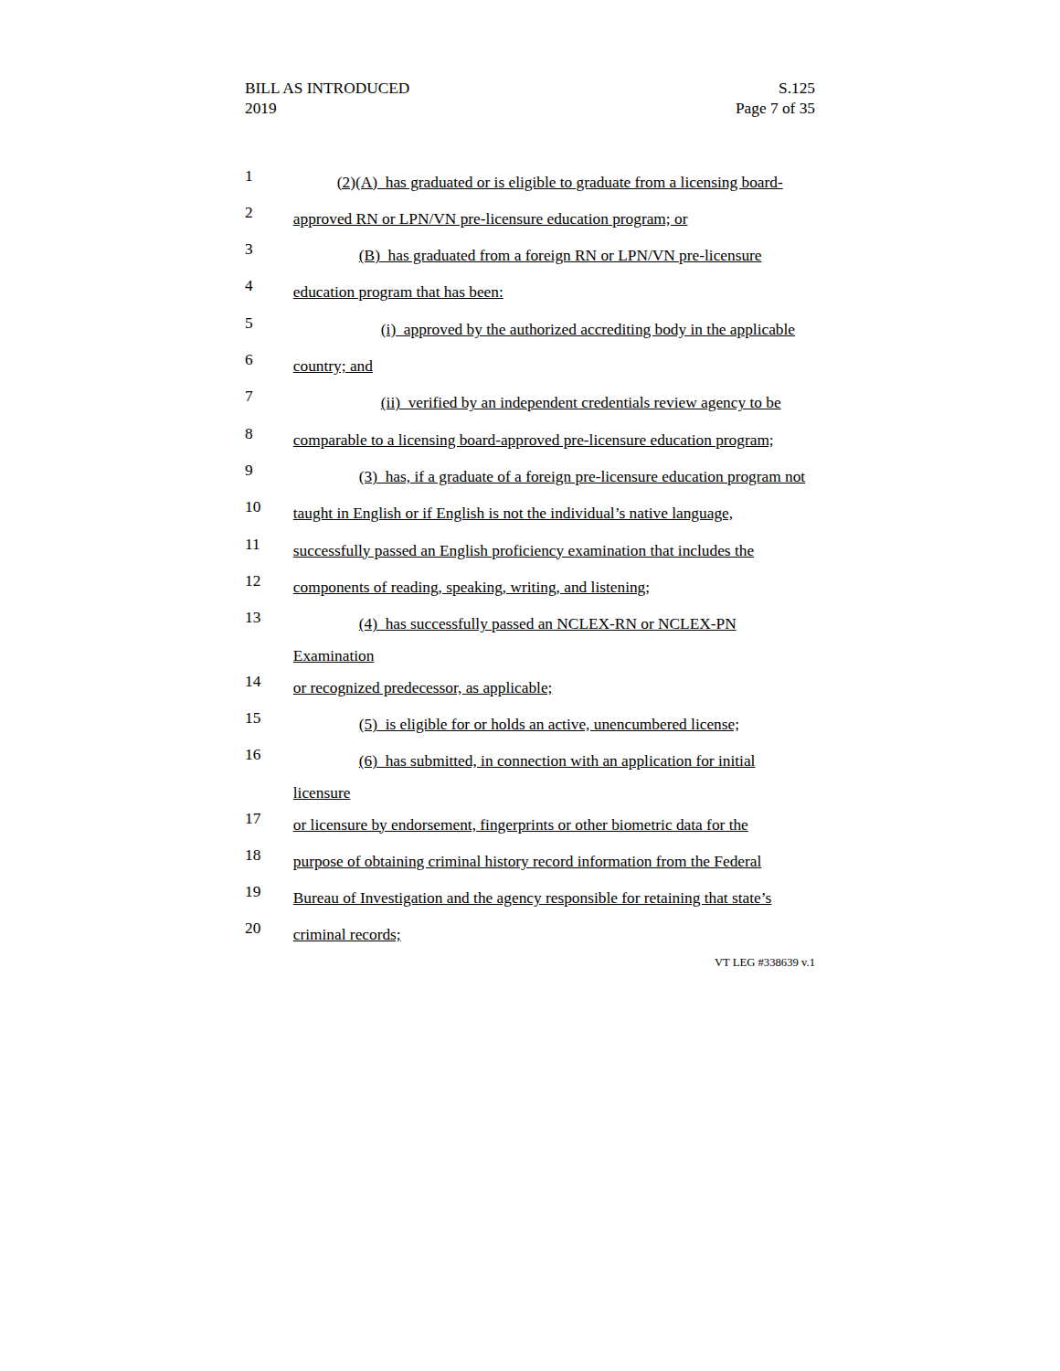BILL AS INTRODUCED
2019
S.125
Page 7 of 35
| 1 | (2)(A) has graduated or is eligible to graduate from a licensing board- |
| 2 | approved RN or LPN/VN pre-licensure education program; or |
| 3 | (B) has graduated from a foreign RN or LPN/VN pre-licensure |
| 4 | education program that has been: |
| 5 | (i) approved by the authorized accrediting body in the applicable |
| 6 | country; and |
| 7 | (ii) verified by an independent credentials review agency to be |
| 8 | comparable to a licensing board-approved pre-licensure education program; |
| 9 | (3) has, if a graduate of a foreign pre-licensure education program not |
| 10 | taught in English or if English is not the individual’s native language, |
| 11 | successfully passed an English proficiency examination that includes the |
| 12 | components of reading, speaking, writing, and listening; |
| 13 | (4) has successfully passed an NCLEX-RN or NCLEX-PN Examination |
| 14 | or recognized predecessor, as applicable; |
| 15 | (5) is eligible for or holds an active, unencumbered license; |
| 16 | (6) has submitted, in connection with an application for initial licensure |
| 17 | or licensure by endorsement, fingerprints or other biometric data for the |
| 18 | purpose of obtaining criminal history record information from the Federal |
| 19 | Bureau of Investigation and the agency responsible for retaining that state’s |
| 20 | criminal records; |
VT LEG #338639 v.1